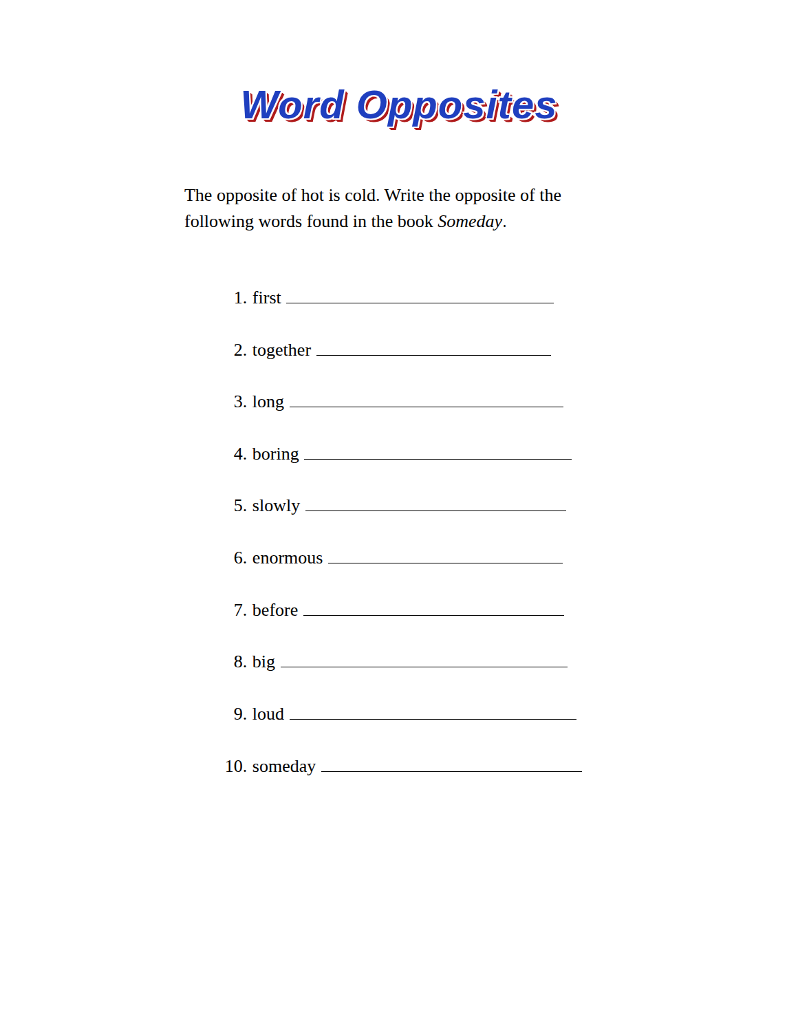Word Opposites
The opposite of hot is cold. Write the opposite of the following words found in the book Someday.
1. first
2. together
3. long
4. boring
5. slowly
6. enormous
7. before
8. big
9. loud
10. someday